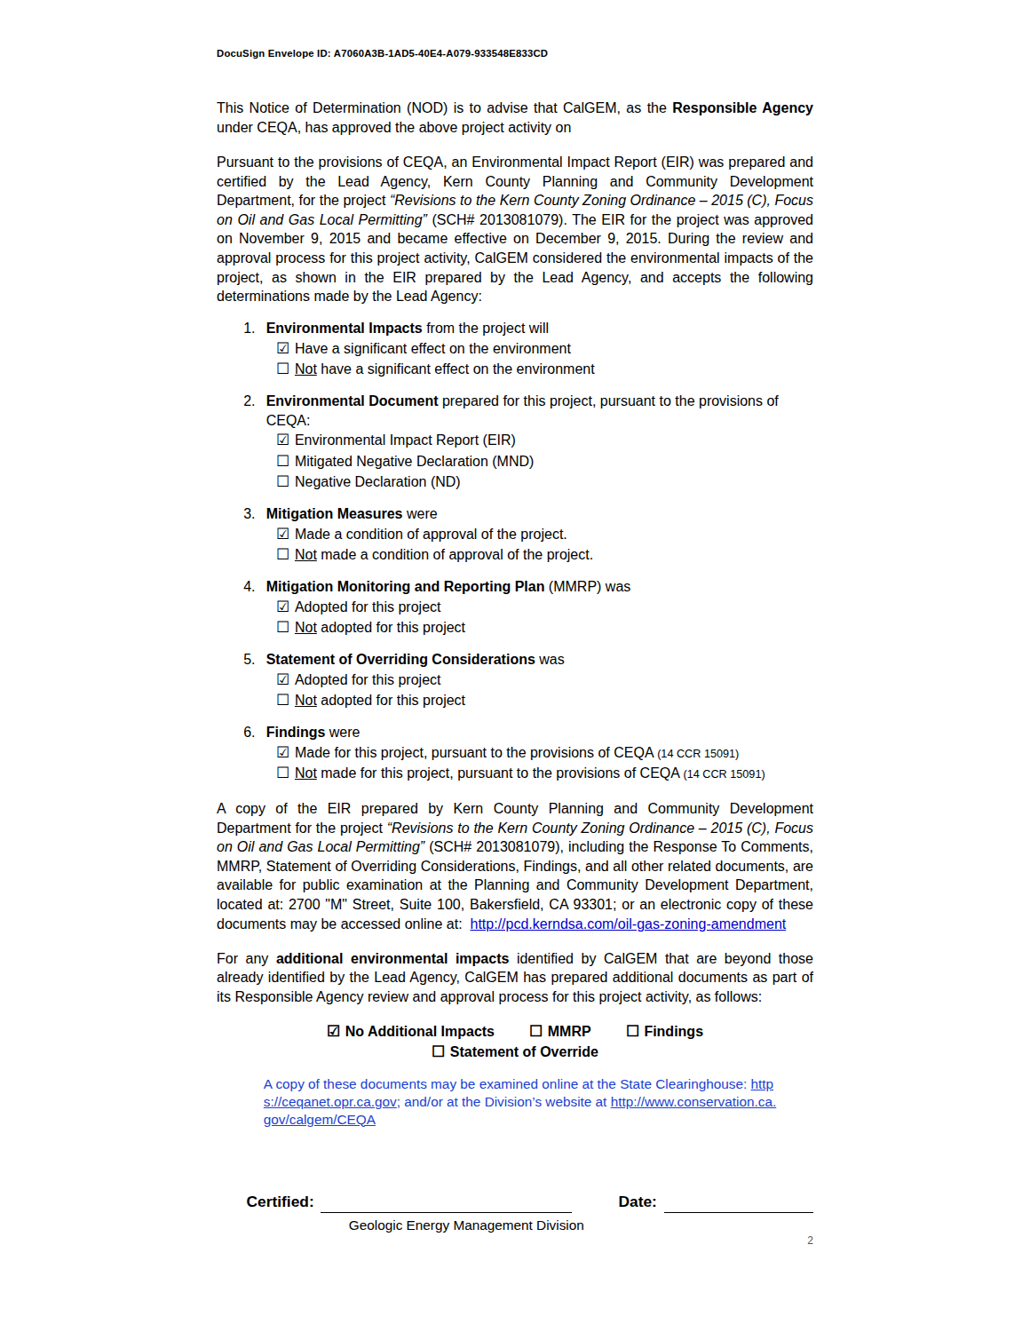DocuSign Envelope ID: A7060A3B-1AD5-40E4-A079-933548E833CD
This Notice of Determination (NOD) is to advise that CalGEM, as the Responsible Agency under CEQA, has approved the above project activity on
Pursuant to the provisions of CEQA, an Environmental Impact Report (EIR) was prepared and certified by the Lead Agency, Kern County Planning and Community Development Department, for the project “Revisions to the Kern County Zoning Ordinance – 2015 (C), Focus on Oil and Gas Local Permitting” (SCH# 2013081079). The EIR for the project was approved on November 9, 2015 and became effective on December 9, 2015. During the review and approval process for this project activity, CalGEM considered the environmental impacts of the project, as shown in the EIR prepared by the Lead Agency, and accepts the following determinations made by the Lead Agency:
Environmental Impacts from the project will Have a significant effect on the environment Not have a significant effect on the environment
Environmental Document prepared for this project, pursuant to the provisions of CEQA: Environmental Impact Report (EIR) Mitigated Negative Declaration (MND) Negative Declaration (ND)
Mitigation Measures were Made a condition of approval of the project. Not made a condition of approval of the project.
Mitigation Monitoring and Reporting Plan (MMRP) was Adopted for this project Not adopted for this project
Statement of Overriding Considerations was Adopted for this project Not adopted for this project
Findings were Made for this project, pursuant to the provisions of CEQA (14 CCR 15091) Not made for this project, pursuant to the provisions of CEQA (14 CCR 15091)
A copy of the EIR prepared by Kern County Planning and Community Development Department for the project “Revisions to the Kern County Zoning Ordinance – 2015 (C), Focus on Oil and Gas Local Permitting” (SCH# 2013081079), including the Response To Comments, MMRP, Statement of Overriding Considerations, Findings, and all other related documents, are available for public examination at the Planning and Community Development Department, located at: 2700 "M" Street, Suite 100, Bakersfield, CA 93301; or an electronic copy of these documents may be accessed online at: http://pcd.kerndsa.com/oil-gas-zoning-amendment
For any additional environmental impacts identified by CalGEM that are beyond those already identified by the Lead Agency, CalGEM has prepared additional documents as part of its Responsible Agency review and approval process for this project activity, as follows:
No Additional Impacts MMRP Findings Statement of Override
A copy of these documents may be examined online at the State Clearinghouse: https://ceqanet.opr.ca.gov; and/or at the Division’s website at http://www.conservation.ca.gov/calgem/CEQA
Certified: Date:
Geologic Energy Management Division
2